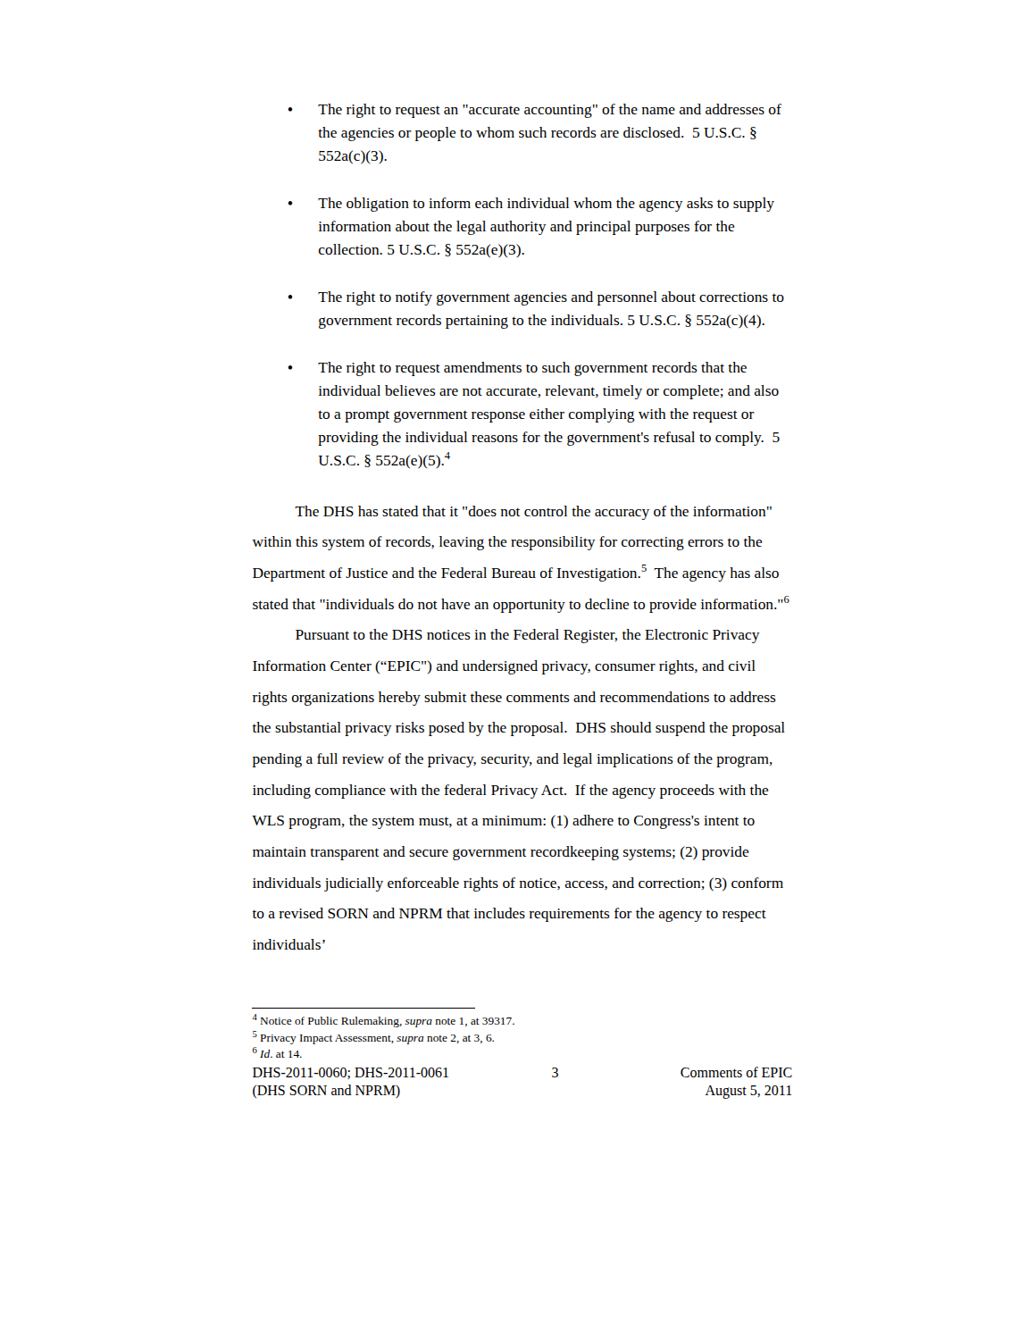The right to request an "accurate accounting" of the name and addresses of the agencies or people to whom such records are disclosed. 5 U.S.C. § 552a(c)(3).
The obligation to inform each individual whom the agency asks to supply information about the legal authority and principal purposes for the collection. 5 U.S.C. § 552a(e)(3).
The right to notify government agencies and personnel about corrections to government records pertaining to the individuals. 5 U.S.C. § 552a(c)(4).
The right to request amendments to such government records that the individual believes are not accurate, relevant, timely or complete; and also to a prompt government response either complying with the request or providing the individual reasons for the government's refusal to comply. 5 U.S.C. § 552a(e)(5).4
The DHS has stated that it "does not control the accuracy of the information" within this system of records, leaving the responsibility for correcting errors to the Department of Justice and the Federal Bureau of Investigation.5 The agency has also stated that "individuals do not have an opportunity to decline to provide information."6
Pursuant to the DHS notices in the Federal Register, the Electronic Privacy Information Center (“EPIC") and undersigned privacy, consumer rights, and civil rights organizations hereby submit these comments and recommendations to address the substantial privacy risks posed by the proposal. DHS should suspend the proposal pending a full review of the privacy, security, and legal implications of the program, including compliance with the federal Privacy Act. If the agency proceeds with the WLS program, the system must, at a minimum: (1) adhere to Congress's intent to maintain transparent and secure government recordkeeping systems; (2) provide individuals judicially enforceable rights of notice, access, and correction; (3) conform to a revised SORN and NPRM that includes requirements for the agency to respect individuals’
4 Notice of Public Rulemaking, supra note 1, at 39317.
5 Privacy Impact Assessment, supra note 2, at 3, 6.
6 Id. at 14.
DHS-2011-0060; DHS-2011-0061
(DHS SORN and NPRM)
3
Comments of EPIC
August 5, 2011